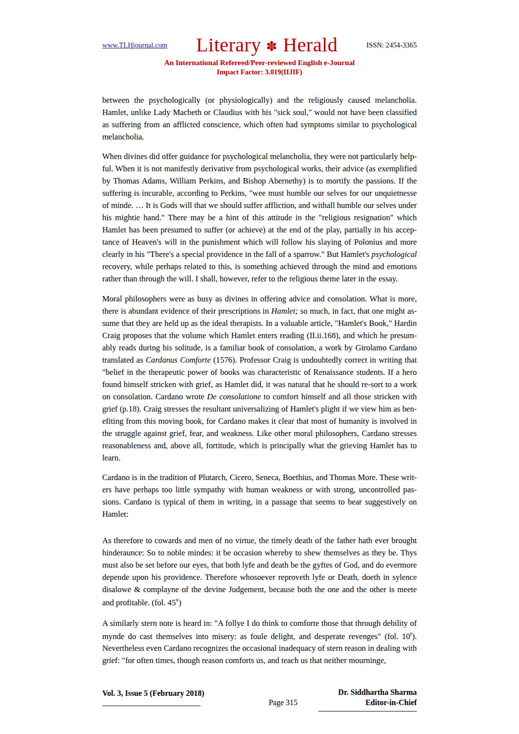www.TLHjournal.com Literary ✽ Herald ISSN: 2454-3365
An International Refereed/Peer-reviewed English e-Journal Impact Factor: 3.019(IIJIF)
between the psychologically (or physiologically) and the religiously caused melancholia. Hamlet, unlike Lady Macbeth or Claudius with his "sick soul," would not have been classified as suffering from an afflicted conscience, which often had symptoms similar to psychological melancholia.
When divines did offer guidance for psychological melancholia, they were not particularly helpful. When it is not manifestly derivative from psychological works, their advice (as exemplified by Thomas Adams, William Perkins, and Bishop Abernethy) is to mortify the passions. If the suffering is incurable, according to Perkins, "wee must humble our selves for our unquietnesse of minde. … It is Gods will that we should suffer affliction, and withall humble our selves under his mightie hand." There may be a hint of this attitude in the "religious resignation" which Hamlet has been presumed to suffer (or achieve) at the end of the play, partially in his acceptance of Heaven's will in the punishment which will follow his slaying of Polonius and more clearly in his "There's a special providence in the fall of a sparrow." But Hamlet's psychological recovery, while perhaps related to this, is something achieved through the mind and emotions rather than through the will. I shall, however, refer to the religious theme later in the essay.
Moral philosophers were as busy as divines in offering advice and consolation. What is more, there is abundant evidence of their prescriptions in Hamlet; so much, in fact, that one might assume that they are held up as the ideal therapists. In a valuable article, "Hamlet's Book," Hardin Craig proposes that the volume which Hamlet enters reading (II.ii.168), and which he presumably reads during his solitude, is a familiar book of consolation, a work by Girolamo Cardano translated as Cardanus Comforte (1576). Professor Craig is undoubtedly correct in writing that "belief in the therapeutic power of books was characteristic of Renaissance students. If a hero found himself stricken with grief, as Hamlet did, it was natural that he should re-sort to a work on consolation. Cardano wrote De consolatione to comfort himself and all those stricken with grief (p.18). Craig stresses the resultant universalizing of Hamlet's plight if we view him as benefiting from this moving book, for Cardano makes it clear that most of humanity is involved in the struggle against grief, fear, and weakness. Like other moral philosophers, Cardano stresses reasonableness and, above all, fortitude, which is principally what the grieving Hamlet has to learn.
Cardano is in the tradition of Plutarch, Cicero, Seneca, Boethius, and Thomas More. These writers have perhaps too little sympathy with human weakness or with strong, uncontrolled passions. Cardano is typical of them in writing, in a passage that seems to bear suggestively on Hamlet:
As therefore to cowards and men of no virtue, the timely death of the father hath ever brought hinderaunce: So to noble mindes: it be occasion whereby to shew themselves as they be. Thys must also be set before our eyes, that both lyfe and death be the gyftes of God, and do evermore depende upon his providence. Therefore whosoever reproveth lyfe or Death, doeth in sylence disalowe & complayne of the devine Judgement, because both the one and the other is meete and profitable. (fol. 45v)
A similarly stern note is heard in: "A follye I do think to comforte those that through debility of mynde do cast themselves into misery: as foule delight, and desperate revenges" (fol. 10r). Nevertheless even Cardano recognizes the occasional inadequacy of stern reason in dealing with grief: "for often times, though reason comforts us, and teach us that neither mourninge,
Vol. 3, Issue 5 (February 2018)
Dr. Siddhartha Sharma
Page 315
Editor-in-Chief